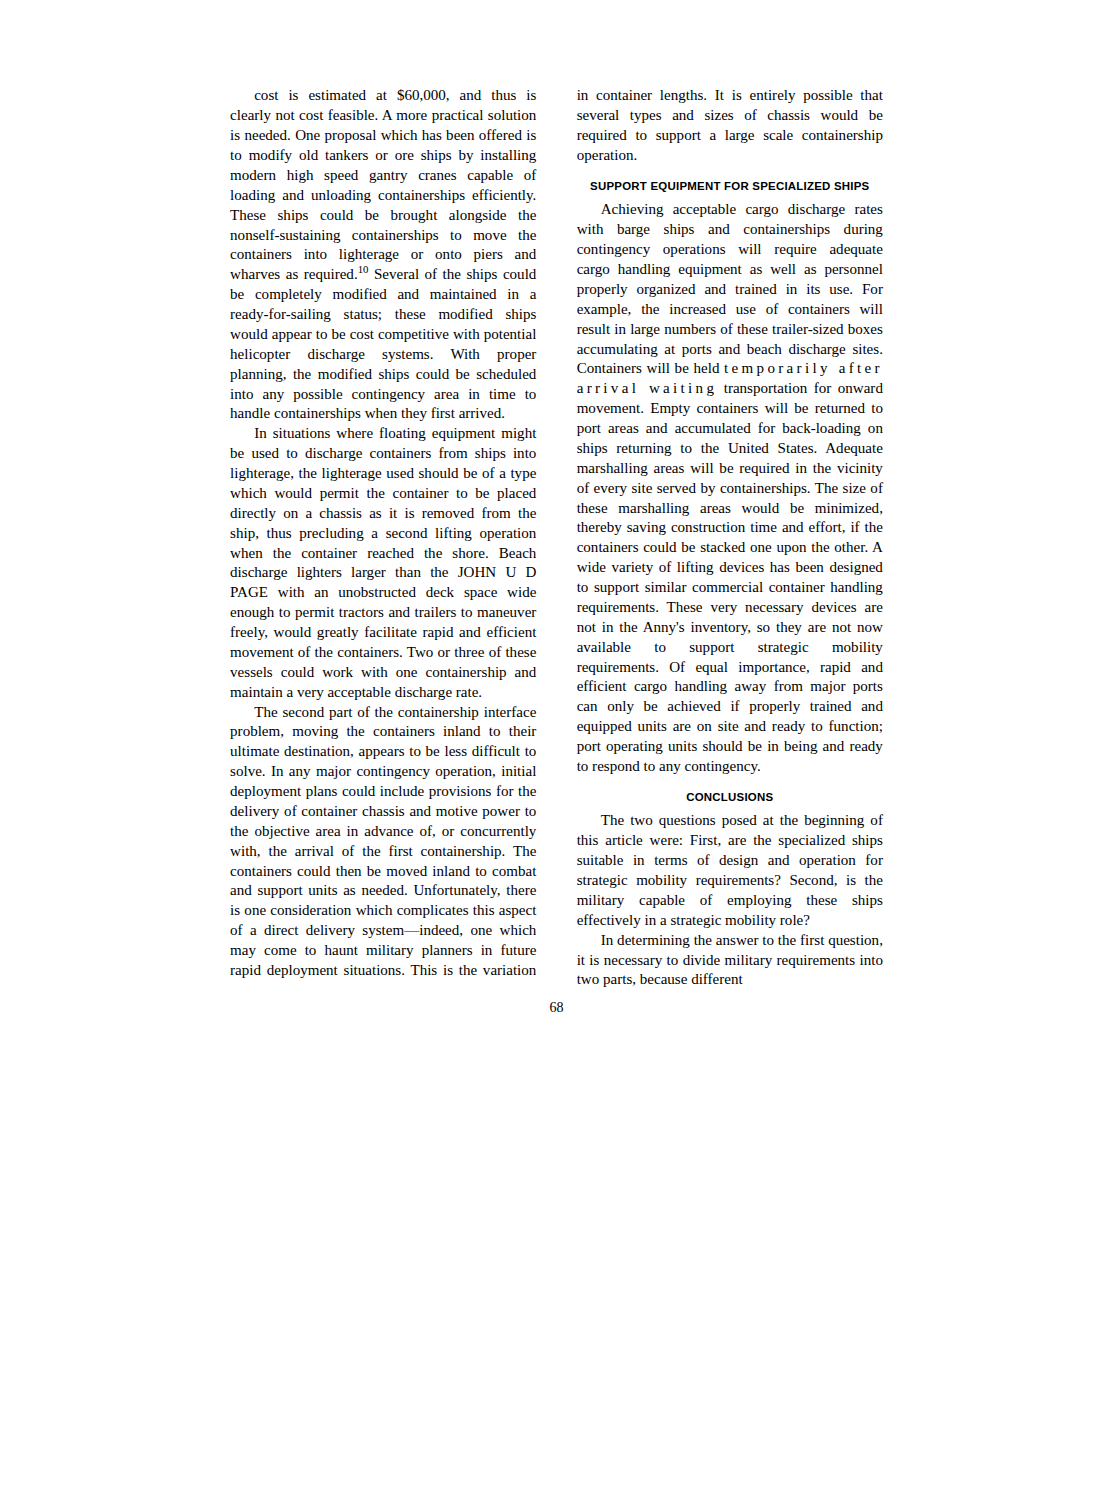cost is estimated at $60,000, and thus is clearly not cost feasible. A more practical solution is needed. One proposal which has been offered is to modify old tankers or ore ships by installing modern high speed gantry cranes capable of loading and unloading containerships efficiently. These ships could be brought alongside the nonself-sustaining containerships to move the containers into lighterage or onto piers and wharves as required.10 Several of the ships could be completely modified and maintained in a ready-for-sailing status; these modified ships would appear to be cost competitive with potential helicopter discharge systems. With proper planning, the modified ships could be scheduled into any possible contingency area in time to handle containerships when they first arrived.
In situations where floating equipment might be used to discharge containers from ships into lighterage, the lighterage used should be of a type which would permit the container to be placed directly on a chassis as it is removed from the ship, thus precluding a second lifting operation when the container reached the shore. Beach discharge lighters larger than the JOHN U D PAGE with an unobstructed deck space wide enough to permit tractors and trailers to maneuver freely, would greatly facilitate rapid and efficient movement of the containers. Two or three of these vessels could work with one containership and maintain a very acceptable discharge rate.
The second part of the containership interface problem, moving the containers inland to their ultimate destination, appears to be less difficult to solve. In any major contingency operation, initial deployment plans could include provisions for the delivery of container chassis and motive power to the objective area in advance of, or concurrently with, the arrival of the first containership. The containers could then be moved inland to combat and support units as needed. Unfortunately, there is one consideration which complicates this aspect of a direct delivery system—indeed, one which may come to haunt military planners in future rapid deployment situations. This is the variation in container lengths. It is entirely possible that several types and sizes of chassis would be required to support a large scale containership operation.
Support Equipment for Specialized Ships
Achieving acceptable cargo discharge rates with barge ships and containerships during contingency operations will require adequate cargo handling equipment as well as personnel properly organized and trained in its use. For example, the increased use of containers will result in large numbers of these trailer-sized boxes accumulating at ports and beach discharge sites. Containers will be held temporarily after arrival waiting transportation for onward movement. Empty containers will be returned to port areas and accumulated for back-loading on ships returning to the United States. Adequate marshalling areas will be required in the vicinity of every site served by containerships. The size of these marshalling areas would be minimized, thereby saving construction time and effort, if the containers could be stacked one upon the other. A wide variety of lifting devices has been designed to support similar commercial container handling requirements. These very necessary devices are not in the Anny's inventory, so they are not now available to support strategic mobility requirements. Of equal importance, rapid and efficient cargo handling away from major ports can only be achieved if properly trained and equipped units are on site and ready to function; port operating units should be in being and ready to respond to any contingency.
Conclusions
The two questions posed at the beginning of this article were: First, are the specialized ships suitable in terms of design and operation for strategic mobility requirements? Second, is the military capable of employing these ships effectively in a strategic mobility role?
In determining the answer to the first question, it is necessary to divide military requirements into two parts, because different
68